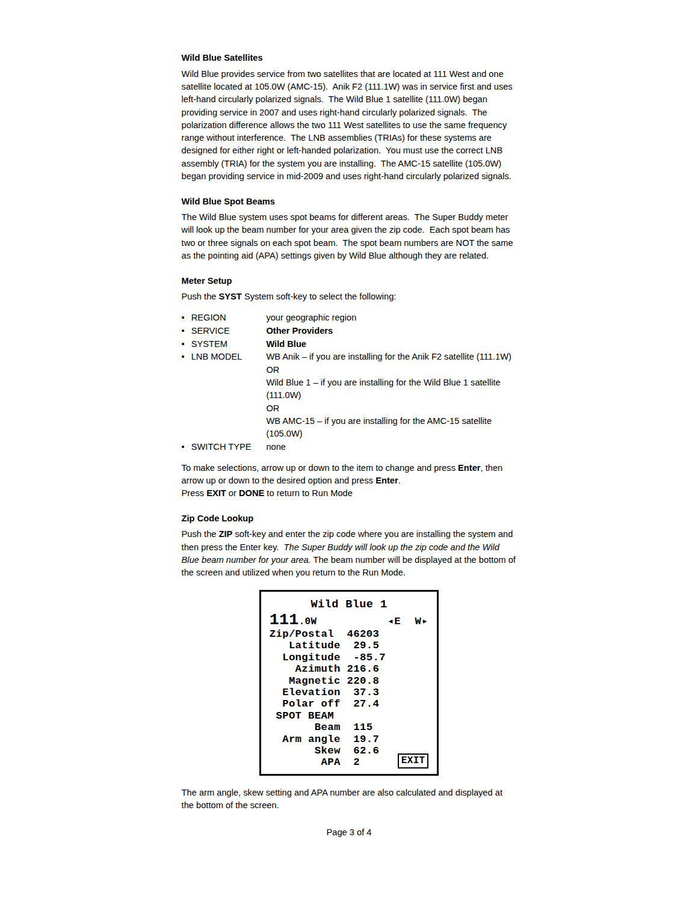Wild Blue Satellites
Wild Blue provides service from two satellites that are located at 111 West and one satellite located at 105.0W (AMC-15). Anik F2 (111.1W) was in service first and uses left-hand circularly polarized signals. The Wild Blue 1 satellite (111.0W) began providing service in 2007 and uses right-hand circularly polarized signals. The polarization difference allows the two 111 West satellites to use the same frequency range without interference. The LNB assemblies (TRIAs) for these systems are designed for either right or left-handed polarization. You must use the correct LNB assembly (TRIA) for the system you are installing. The AMC-15 satellite (105.0W) began providing service in mid-2009 and uses right-hand circularly polarized signals.
Wild Blue Spot Beams
The Wild Blue system uses spot beams for different areas. The Super Buddy meter will look up the beam number for your area given the zip code. Each spot beam has two or three signals on each spot beam. The spot beam numbers are NOT the same as the pointing aid (APA) settings given by Wild Blue although they are related.
Meter Setup
Push the SYST System soft-key to select the following:
•REGION your geographic region
•SERVICE Other Providers
•SYSTEM Wild Blue
•LNB MODEL WB Anik – if you are installing for the Anik F2 satellite (111.1W) OR Wild Blue 1 – if you are installing for the Wild Blue 1 satellite (111.0W) OR WB AMC-15 – if you are installing for the AMC-15 satellite (105.0W)
•SWITCH TYPE none
To make selections, arrow up or down to the item to change and press Enter, then arrow up or down to the desired option and press Enter.
Press EXIT or DONE to return to Run Mode
Zip Code Lookup
Push the ZIP soft-key and enter the zip code where you are installing the system and then press the Enter key. The Super Buddy will look up the zip code and the Wild Blue beam number for your area. The beam number will be displayed at the bottom of the screen and utilized when you return to the Run Mode.
Wild Blue 1
111.0W ◂E W▸
Zip/Postal 46203
Latitude 29.5
Longitude -85.7
Azimuth 216.6
Magnetic 220.8
Elevation 37.3
Polar off 27.4
SPOT BEAM
Beam 115 Arm angle 19.7 Skew 62.6 APA 2
EXIT
The arm angle, skew setting and APA number are also calculated and displayed at the bottom of the screen.
Page 3 of 4